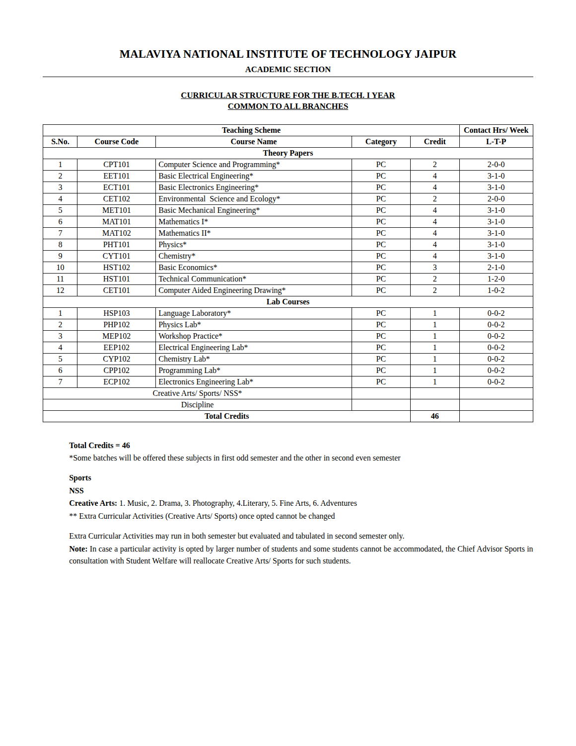MALAVIYA NATIONAL INSTITUTE OF TECHNOLOGY JAIPUR
ACADEMIC SECTION
CURRICULAR STRUCTURE FOR THE B.TECH. I YEAR
COMMON TO ALL BRANCHES
| Teaching Scheme | Contact Hrs/ Week |
| --- | --- |
| S.No. | Course Code | Course Name | Category | Credit | L-T-P |
| Theory Papers |
| 1 | CPT101 | Computer Science and Programming* | PC | 2 | 2-0-0 |
| 2 | EET101 | Basic Electrical Engineering* | PC | 4 | 3-1-0 |
| 3 | ECT101 | Basic Electronics Engineering* | PC | 4 | 3-1-0 |
| 4 | CET102 | Environmental Science and Ecology* | PC | 2 | 2-0-0 |
| 5 | MET101 | Basic Mechanical Engineering* | PC | 4 | 3-1-0 |
| 6 | MAT101 | Mathematics I* | PC | 4 | 3-1-0 |
| 7 | MAT102 | Mathematics II* | PC | 4 | 3-1-0 |
| 8 | PHT101 | Physics* | PC | 4 | 3-1-0 |
| 9 | CYT101 | Chemistry* | PC | 4 | 3-1-0 |
| 10 | HST102 | Basic Economics* | PC | 3 | 2-1-0 |
| 11 | HST101 | Technical Communication* | PC | 2 | 1-2-0 |
| 12 | CET101 | Computer Aided Engineering Drawing* | PC | 2 | 1-0-2 |
| Lab Courses |
| 1 | HSP103 | Language Laboratory* | PC | 1 | 0-0-2 |
| 2 | PHP102 | Physics Lab* | PC | 1 | 0-0-2 |
| 3 | MEP102 | Workshop Practice* | PC | 1 | 0-0-2 |
| 4 | EEP102 | Electrical Engineering Lab* | PC | 1 | 0-0-2 |
| 5 | CYP102 | Chemistry Lab* | PC | 1 | 0-0-2 |
| 6 | CPP102 | Programming Lab* | PC | 1 | 0-0-2 |
| 7 | ECP102 | Electronics Engineering Lab* | PC | 1 | 0-0-2 |
| Creative Arts/ Sports/ NSS* | | | |
| Discipline | | | |
| Total Credits | 46 | |
Total Credits = 46
*Some batches will be offered these subjects in first odd semester and the other in second even semester
Sports
NSS
Creative Arts: 1. Music, 2. Drama, 3. Photography, 4.Literary, 5. Fine Arts, 6. Adventures
** Extra Curricular Activities (Creative Arts/ Sports) once opted cannot be changed
Extra Curricular Activities may run in both semester but evaluated and tabulated in second semester only.
Note: In case a particular activity is opted by larger number of students and some students cannot be accommodated, the Chief Advisor Sports in consultation with Student Welfare will reallocate Creative Arts/ Sports for such students.